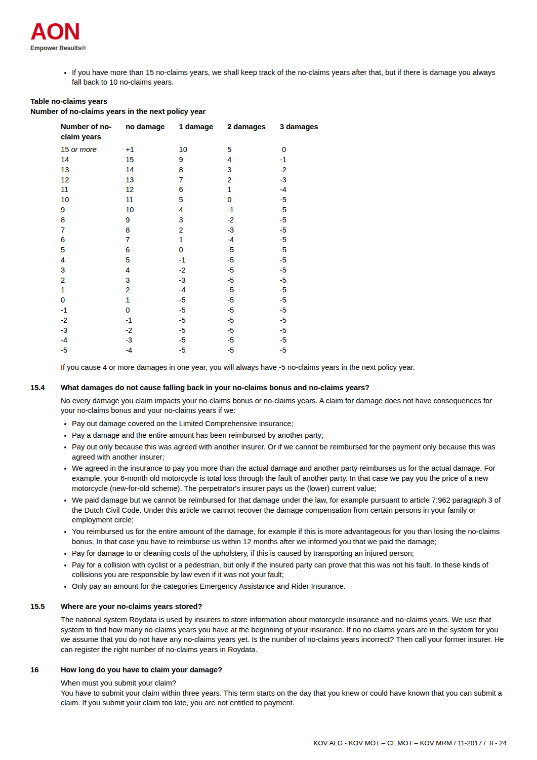AON
Empower Results®
If you have more than 15 no-claims years, we shall keep track of the no-claims years after that, but if there is damage you always fall back to 10 no-claims years.
Table no-claims years
Number of no-claims years in the next policy year
| Number of no- claim years | no damage | 1 damage | 2 damages | 3 damages |
| --- | --- | --- | --- | --- |
| 15 or more | +1 | 10 | 5 | 0 |
| 14 | 15 | 9 | 4 | -1 |
| 13 | 14 | 8 | 3 | -2 |
| 12 | 13 | 7 | 2 | -3 |
| 11 | 12 | 6 | 1 | -4 |
| 10 | 11 | 5 | 0 | -5 |
| 9 | 10 | 4 | -1 | -5 |
| 8 | 9 | 3 | -2 | -5 |
| 7 | 8 | 2 | -3 | -5 |
| 6 | 7 | 1 | -4 | -5 |
| 5 | 6 | 0 | -5 | -5 |
| 4 | 5 | -1 | -5 | -5 |
| 3 | 4 | -2 | -5 | -5 |
| 2 | 3 | -3 | -5 | -5 |
| 1 | 2 | -4 | -5 | -5 |
| 0 | 1 | -5 | -5 | -5 |
| -1 | 0 | -5 | -5 | -5 |
| -2 | -1 | -5 | -5 | -5 |
| -3 | -2 | -5 | -5 | -5 |
| -4 | -3 | -5 | -5 | -5 |
| -5 | -4 | -5 | -5 | -5 |
If you cause 4 or more damages in one year, you will always have -5 no-claims years in the next policy year.
15.4 What damages do not cause falling back in your no-claims bonus and no-claims years?
No every damage you claim impacts your no-claims bonus or no-claims years. A claim for damage does not have consequences for your no-claims bonus and your no-claims years if we:
Pay out damage covered on the Limited Comprehensive insurance;
Pay a damage and the entire amount has been reimbursed by another party;
Pay out only because this was agreed with another insurer. Or if we cannot be reimbursed for the payment only because this was agreed with another insurer;
We agreed in the insurance to pay you more than the actual damage and another party reimburses us for the actual damage. For example, your 6-month old motorcycle is total loss through the fault of another party. In that case we pay you the price of a new motorcycle (new-for-old scheme). The perpetrator's insurer pays us the (lower) current value;
We paid damage but we cannot be reimbursed for that damage under the law, for example pursuant to article 7:962 paragraph 3 of the Dutch Civil Code. Under this article we cannot recover the damage compensation from certain persons in your family or employment circle;
You reimbursed us for the entire amount of the damage, for example if this is more advantageous for you than losing the no-claims bonus. In that case you have to reimburse us within 12 months after we informed you that we paid the damage;
Pay for damage to or cleaning costs of the upholstery, if this is caused by transporting an injured person;
Pay for a collision with cyclist or a pedestrian, but only if the insured party can prove that this was not his fault. In these kinds of collisions you are responsible by law even if it was not your fault;
Only pay an amount for the categories Emergency Assistance and Rider Insurance.
15.5 Where are your no-claims years stored?
The national system Roydata is used by insurers to store information about motorcycle insurance and no-claims years. We use that system to find how many no-claims years you have at the beginning of your insurance. If no no-claims years are in the system for you we assume that you do not have any no-claims years yet. Is the number of no-claims years incorrect? Then call your former insurer. He can register the right number of no-claims years in Roydata.
16 How long do you have to claim your damage?
When must you submit your claim?
You have to submit your claim within three years. This term starts on the day that you knew or could have known that you can submit a claim. If you submit your claim too late, you are not entitled to payment.
KOV ALG - KOV MOT – CL MOT – KOV MRM / 11-2017 / 8 - 24